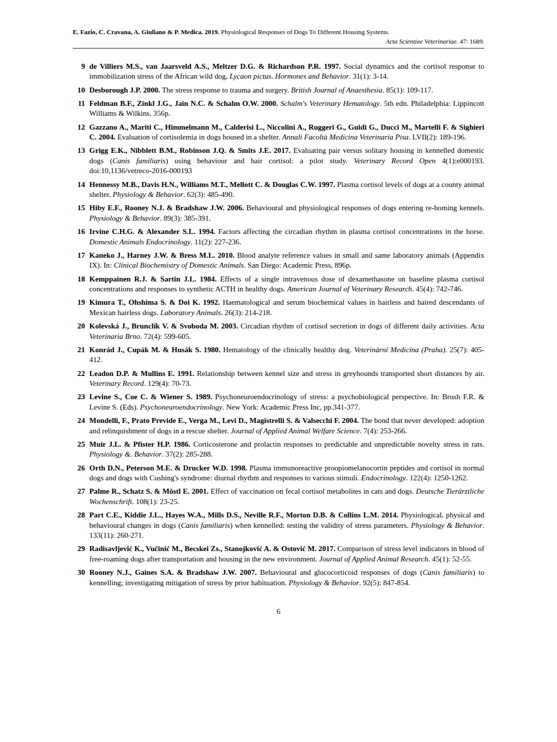E. Fazio, C. Cravana, A. Giuliano & P. Medica. 2019. Physiological Responses of Dogs To Different Housing Systems.
Acta Scientiae Veterinariae. 47: 1689.
de Villiers M.S., van Jaarsveld A.S., Meltzer D.G. & Richardson P.R. 1997. Social dynamics and the cortisol response to immobilization stress of the African wild dog, Lycaon pictus. Hormones and Behavior. 31(1): 3-14.
Desborough J.P. 2000. The stress response to trauma and surgery. British Journal of Anaesthesia. 85(1): 109-117.
Feldman B.F., Zinkl J.G., Jain N.C. & Schalm O.W. 2000. Schalm's Veterinary Hematology. 5th edn. Philadelphia: Lippincott Williams & Wilkins, 356p.
Gazzano A., Mariti C., Himmelmann M., Calderisi L., Niccolini A., Ruggeri G., Guidi G., Ducci M., Martelli F. & Sighieri C. 2004. Evaluation of cortisolemia in dogs housed in a shelter. Annali Facoltà Medicina Veterinaria Pisa. LVII(2): 189-196.
Grigg E.K., Nibblett B.M., Robinson J.Q. & Smits J.E. 2017. Evaluating pair versus solitary housing in kennelled domestic dogs (Canis familiaris) using behaviour and hair cortisol: a pilot study. Veterinary Record Open 4(1):e000193. doi:10,1136/vetreco-2016-000193
Hennessy M.B., Davis H.N., Williams M.T., Mellott C. & Douglas C.W. 1997. Plasma cortisol levels of dogs at a county animal shelter. Physiology & Behavior. 62(3): 485-490.
Hiby E.F., Rooney N.J. & Bradshaw J.W. 2006. Behavioural and physiological responses of dogs entering re-homing kennels. Physiology & Behavior. 89(3): 385-391.
Irvine C.H.G. & Alexander S.L. 1994. Factors affecting the circadian rhythm in plasma cortisol concentrations in the horse. Domestic Animals Endocrinology. 11(2): 227-236.
Kaneko J., Harney J.W. & Bress M.L. 2010. Blood analyte reference values in small and same laboratory animals (Appendix IX). In: Clinical Biochemistry of Domestic Animals. San Diego: Academic Press, 896p.
Kemppainen R.J. & Sartin J.L. 1984. Effects of a single intravenous dose of dexamethasone on baseline plasma cortisol concentrations and responses to synthetic ACTH in healthy dogs. American Journal of Veterinary Research. 45(4): 742-746.
Kimura T., Ohshima S. & Doi K. 1992. Haematological and serum biochemical values in hairless and haired descendants of Mexican hairless dogs. Laboratory Animals. 26(3): 214-218.
Kolevská J., Brunclík V. & Svoboda M. 2003. Circadian rhythm of cortisol secretion in dogs of different daily activities. Acta Veterinaria Brno. 72(4): 599-605.
Konrád J., Cupák M. & Husák S. 1980. Hematology of the clinically healthy dog. Veterinární Medicína (Praha). 25(7): 405-412.
Leadon D.P. & Mullins E. 1991. Relationship between kennel size and stress in greyhounds transported short distances by air. Veterinary Record. 129(4): 70-73.
Levine S., Coe C. & Wiener S. 1989. Psychoneuroendocrinology of stress: a psychobiological perspective. In: Brush F.R. & Levine S. (Eds). Psychoneuroendocrinology. New York: Academic Press Inc, pp.341-377.
Mondelli, F., Prato Previde E., Verga M., Levi D., Magistrelli S. & Valsecchi F. 2004. The bond that never developed: adoption and relinquishment of dogs in a rescue shelter. Journal of Applied Animal Welfare Science. 7(4): 253-266.
Muir J.L. & Pfister H.P. 1986. Corticosterone and prolactin responses to predictable and unpredictable novelty stress in rats. Physiology &. Behavior. 37(2): 285-288.
Orth D.N., Peterson M.E. & Drucker W.D. 1998. Plasma immunoreactive proopiomelanocortin peptides and cortisol in normal dogs and dogs with Cushing's syndrome: diurnal rhythm and responses to various stimuli. Endocrinology. 122(4): 1250-1262.
Palme R., Schatz S. & Möstl E. 2001. Effect of vaccination on fecal cortisol metabolites in cats and dogs. Deutsche Tierärztliche Wochenschrift. 108(1): 23-25.
Part C.E., Kiddie J.L., Hayes W.A., Mills D.S., Neville R.F., Morton D.B. & Collins L.M. 2014. Physiological, physical and behavioural changes in dogs (Canis familiaris) when kennelled: testing the validity of stress parameters. Physiology & Behavior. 133(11): 260-271.
Radisavljević K., Vučinić M., Becskei Zs., Stanojković A. & Ostović M. 2017. Comparison of stress level indicators in blood of free-roaming dogs after transportation and housing in the new environment. Journal of Applied Animal Research. 45(1): 52-55.
Rooney N.J., Gaines S.A. & Bradshaw J.W. 2007. Behavioural and glucocorticoid responses of dogs (Canis familiaris) to kennelling; investigating mitigation of stress by prior habituation. Physiology & Behavior. 92(5): 847-854.
6